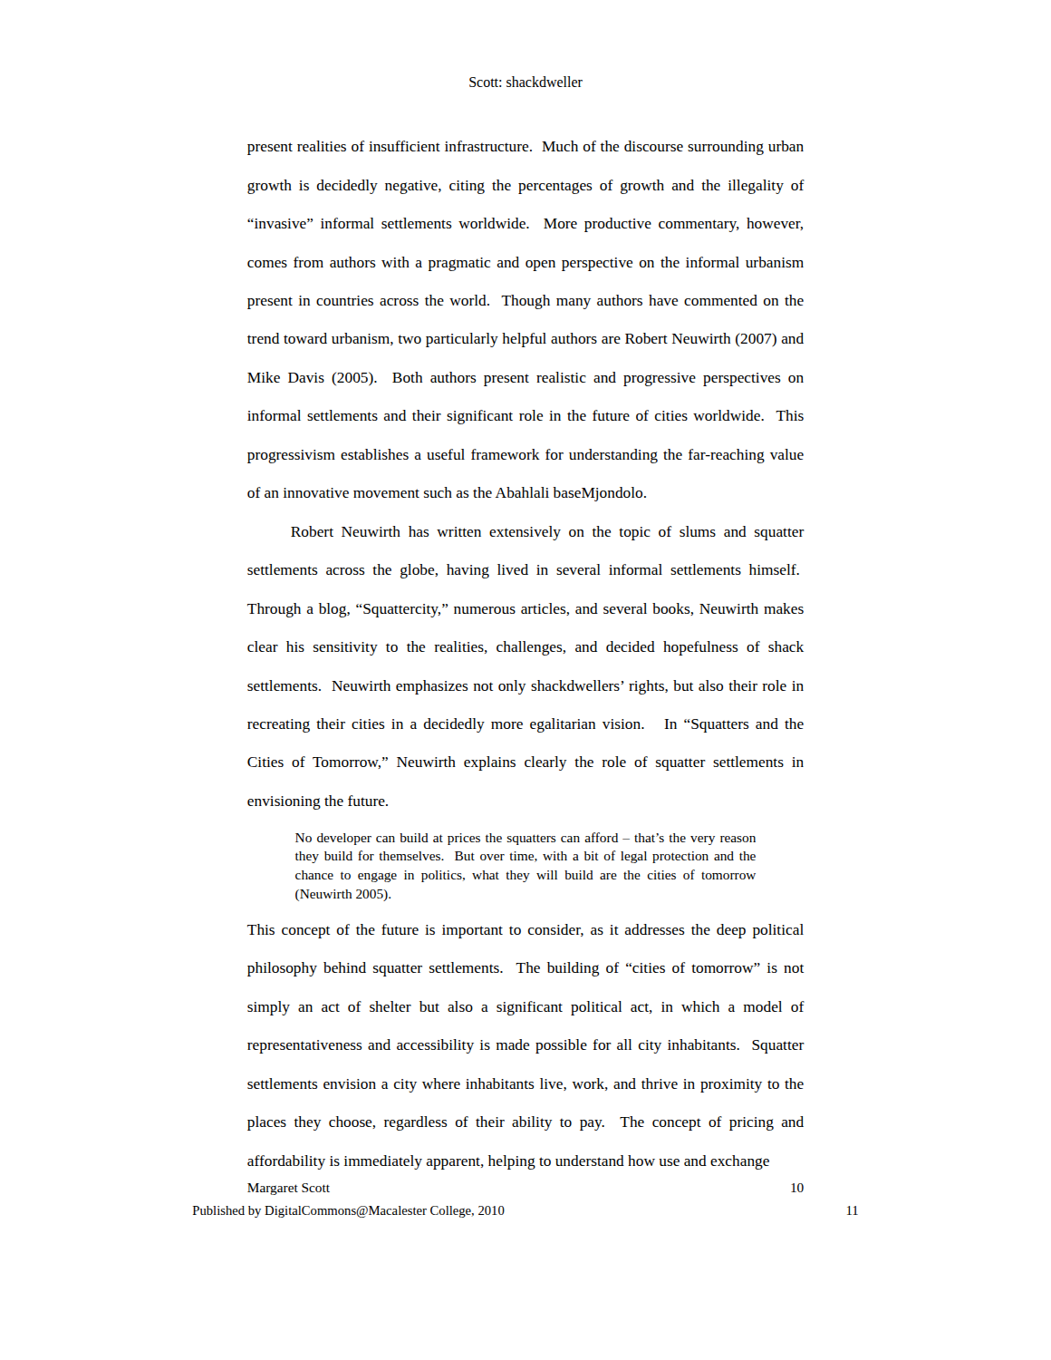Scott: shackdweller
present realities of insufficient infrastructure. Much of the discourse surrounding urban growth is decidedly negative, citing the percentages of growth and the illegality of “invasive” informal settlements worldwide. More productive commentary, however, comes from authors with a pragmatic and open perspective on the informal urbanism present in countries across the world. Though many authors have commented on the trend toward urbanism, two particularly helpful authors are Robert Neuwirth (2007) and Mike Davis (2005). Both authors present realistic and progressive perspectives on informal settlements and their significant role in the future of cities worldwide. This progressivism establishes a useful framework for understanding the far-reaching value of an innovative movement such as the Abahlali baseMjondolo.
Robert Neuwirth has written extensively on the topic of slums and squatter settlements across the globe, having lived in several informal settlements himself. Through a blog, “Squattercity,” numerous articles, and several books, Neuwirth makes clear his sensitivity to the realities, challenges, and decided hopefulness of shack settlements. Neuwirth emphasizes not only shackdwellers’ rights, but also their role in recreating their cities in a decidedly more egalitarian vision. In “Squatters and the Cities of Tomorrow,” Neuwirth explains clearly the role of squatter settlements in envisioning the future.
No developer can build at prices the squatters can afford – that’s the very reason they build for themselves. But over time, with a bit of legal protection and the chance to engage in politics, what they will build are the cities of tomorrow (Neuwirth 2005).
This concept of the future is important to consider, as it addresses the deep political philosophy behind squatter settlements. The building of “cities of tomorrow” is not simply an act of shelter but also a significant political act, in which a model of representativeness and accessibility is made possible for all city inhabitants. Squatter settlements envision a city where inhabitants live, work, and thrive in proximity to the places they choose, regardless of their ability to pay. The concept of pricing and affordability is immediately apparent, helping to understand how use and exchange
Margaret Scott 10
Published by DigitalCommons@Macalester College, 2010 11